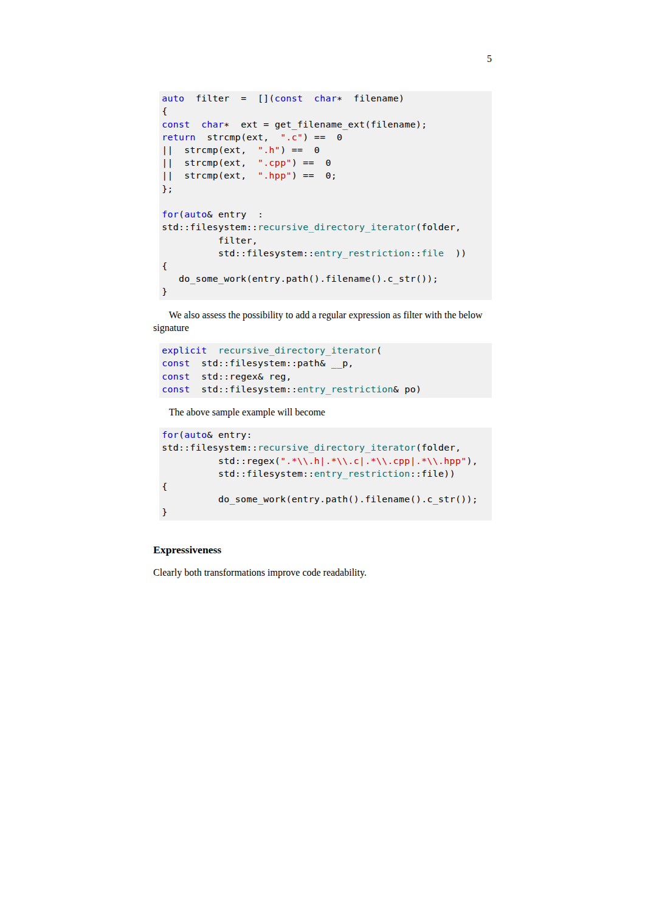5
auto  filter  =  [](const  char∗  filename)
{
const  char∗  ext = get_filename_ext(filename);
return  strcmp(ext,  ".c") ==  0
||  strcmp(ext,  ".h") ==  0
||  strcmp(ext,  ".cpp") ==  0
||  strcmp(ext,  ".hpp") ==  0;
};

for(auto& entry  :
std::filesystem::recursive_directory_iterator(folder,
          filter,
          std::filesystem::entry_restriction::file  ))
{
   do_some_work(entry.path().filename().c_str());
}
We also assess the possibility to add a regular expression as filter with the below signature
explicit  recursive_directory_iterator(
const  std::filesystem::path& __p,
const  std::regex& reg,
const  std::filesystem::entry_restriction& po)
The above sample example will become
for(auto& entry:
std::filesystem::recursive_directory_iterator(folder,
          std::regex(".*\\.h|.*\\.c|.*\\.cpp|.*\\.hpp"),
          std::filesystem::entry_restriction::file))
{
          do_some_work(entry.path().filename().c_str());
}
Expressiveness
Clearly both transformations improve code readability.